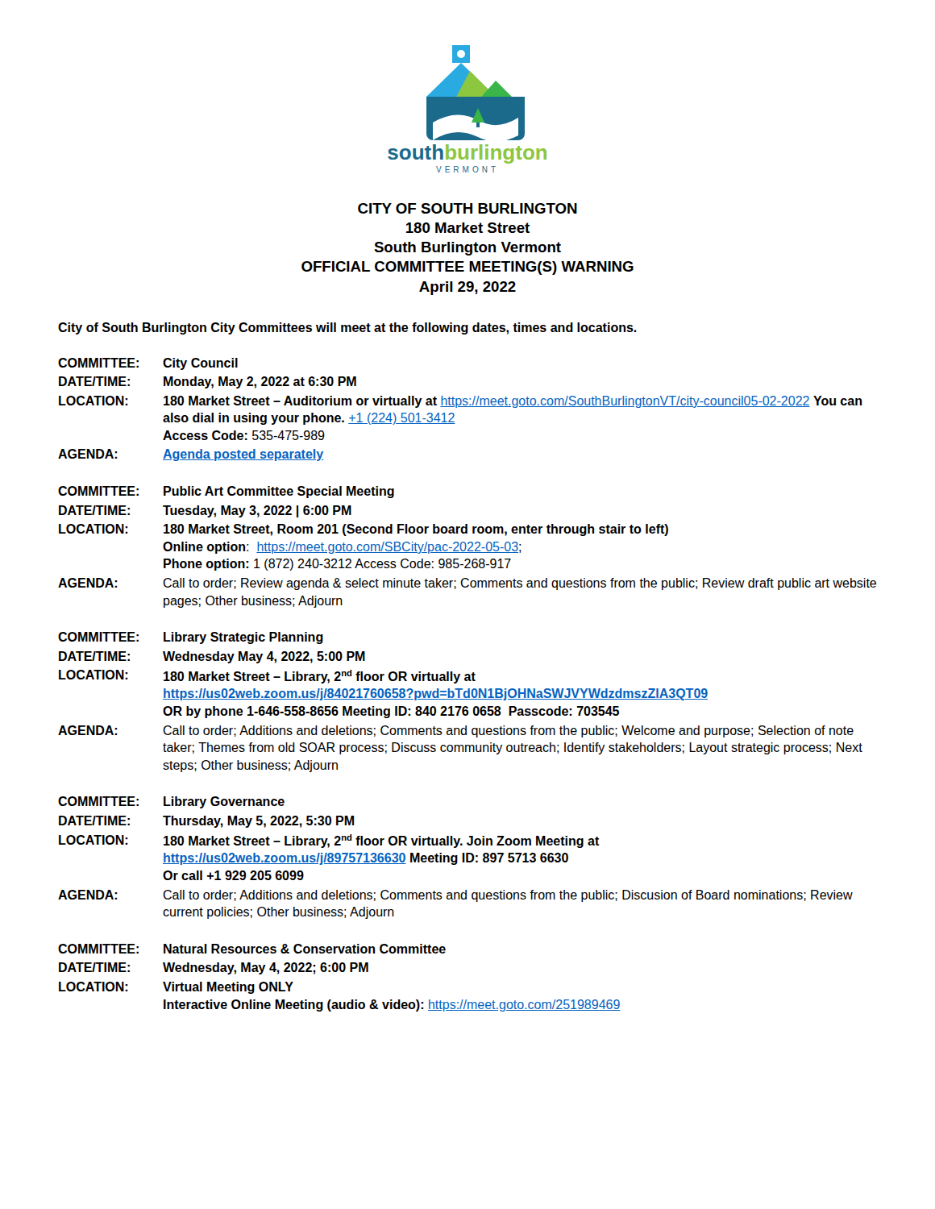southburlington VERMONT
CITY OF SOUTH BURLINGTON
180 Market Street
South Burlington Vermont
OFFICIAL COMMITTEE MEETING(S) WARNING
April 29, 2022
City of South Burlington City Committees will meet at the following dates, times and locations.
| COMMITTEE: | City Council |
| DATE/TIME: | Monday, May 2, 2022 at 6:30 PM |
| LOCATION: | 180 Market Street – Auditorium or virtually at https://meet.goto.com/SouthBurlingtonVT/city-council05-02-2022 You can also dial in using your phone. +1 (224) 501-3412 Access Code: 535-475-989 |
| AGENDA: | Agenda posted separately |
| COMMITTEE: | Public Art Committee Special Meeting |
| DATE/TIME: | Tuesday, May 3, 2022 / 6:00 PM |
| LOCATION: | 180 Market Street, Room 201 (Second Floor board room, enter through stair to left) Online option : https://meet.goto.com/SBCity/pac-2022-05-03 ; Phone option: 1 (872) 240-3212 Access Code: 985-268-917 |
| AGENDA: | Call to order; Review agenda & select minute taker; Comments and questions from the public; Review draft public art website pages; Other business; Adjourn |
| COMMITTEE: | Library Strategic Planning |
| DATE/TIME: | Wednesday May 4, 2022, 5:00 PM |
| LOCATION: | 180 Market Street – Library, 2 nd floor OR virtually at https://us02web.zoom.us/j/84021760658?pwd=bTd0N1BjOHNaSWJVYWdzdmszZlA3QT09 OR by phone 1-646-558-8656 Meeting ID: 840 2176 0658 Passcode: 703545 |
| AGENDA: | Call to order; Additions and deletions; Comments and questions from the public; Welcome and purpose; Selection of note taker; Themes from old SOAR process; Discuss community outreach; Identify stakeholders; Layout strategic process; Next steps; Other business; Adjourn |
| COMMITTEE: | Library Governance |
| DATE/TIME: | Thursday, May 5, 2022, 5:30 PM |
| LOCATION: | 180 Market Street – Library, 2 nd floor OR virtually. Join Zoom Meeting at https://us02web.zoom.us/j/89757136630 Meeting ID: 897 5713 6630 Or call +1 929 205 6099 |
| AGENDA: | Call to order; Additions and deletions; Comments and questions from the public; Discusion of Board nominations; Review current policies; Other business; Adjourn |
| COMMITTEE: | Natural Resources & Conservation Committee |
| DATE/TIME: | Wednesday, May 4, 2022; 6:00 PM |
| LOCATION: | Virtual Meeting ONLY Interactive Online Meeting (audio & video): https://meet.goto.com/251989469 |